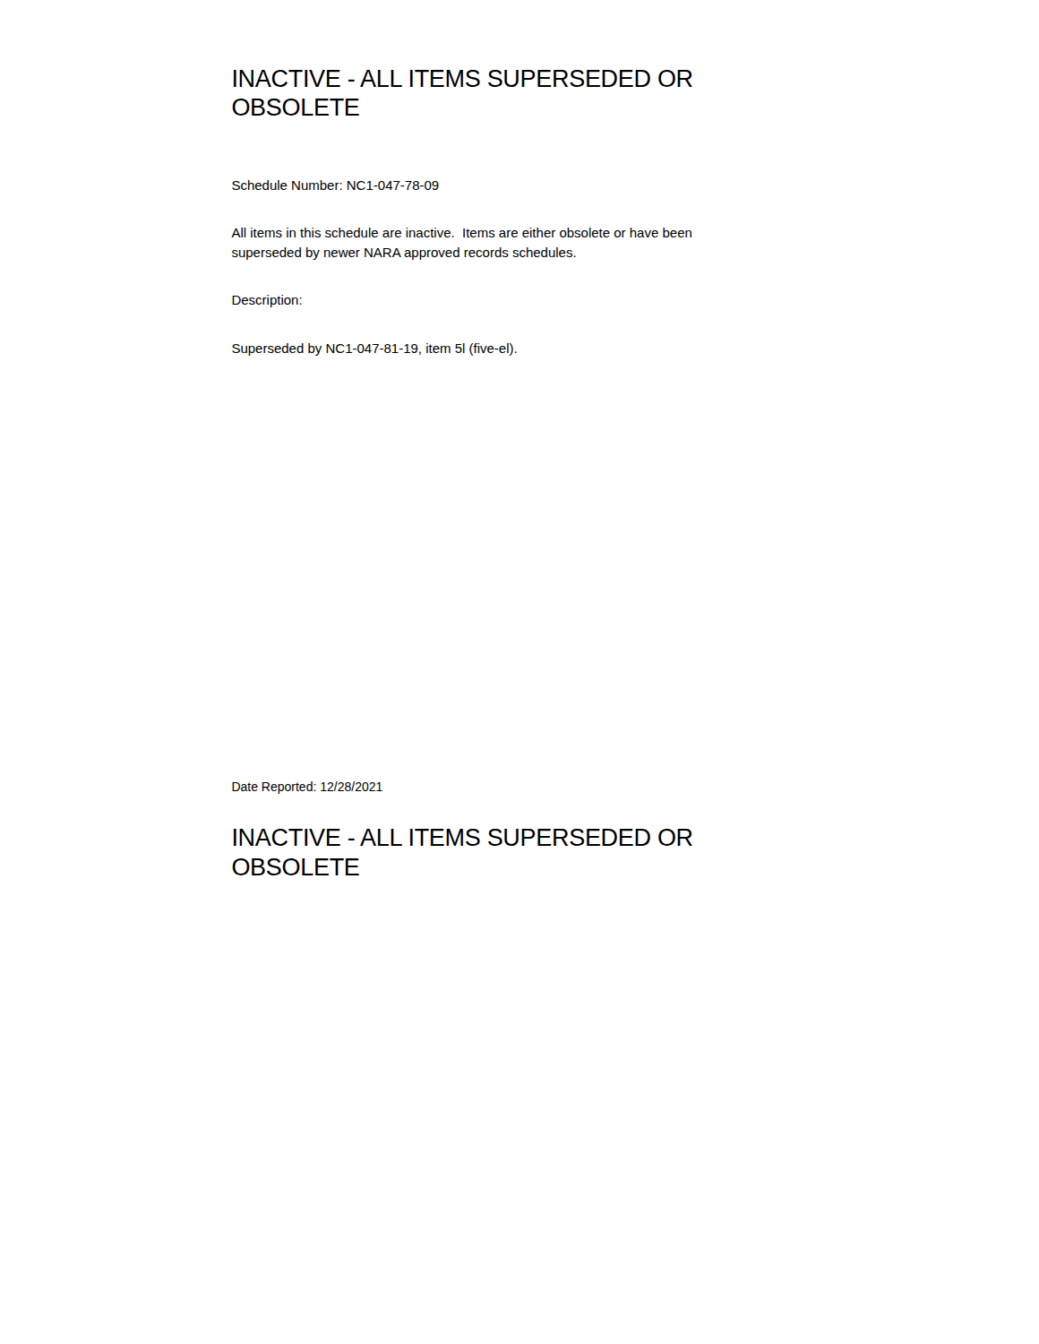INACTIVE - ALL ITEMS SUPERSEDED OR OBSOLETE
Schedule Number: NC1-047-78-09
All items in this schedule are inactive. Items are either obsolete or have been superseded by newer NARA approved records schedules.
Description:
Superseded by NC1-047-81-19, item 5l (five-el).
Date Reported: 12/28/2021
INACTIVE - ALL ITEMS SUPERSEDED OR OBSOLETE